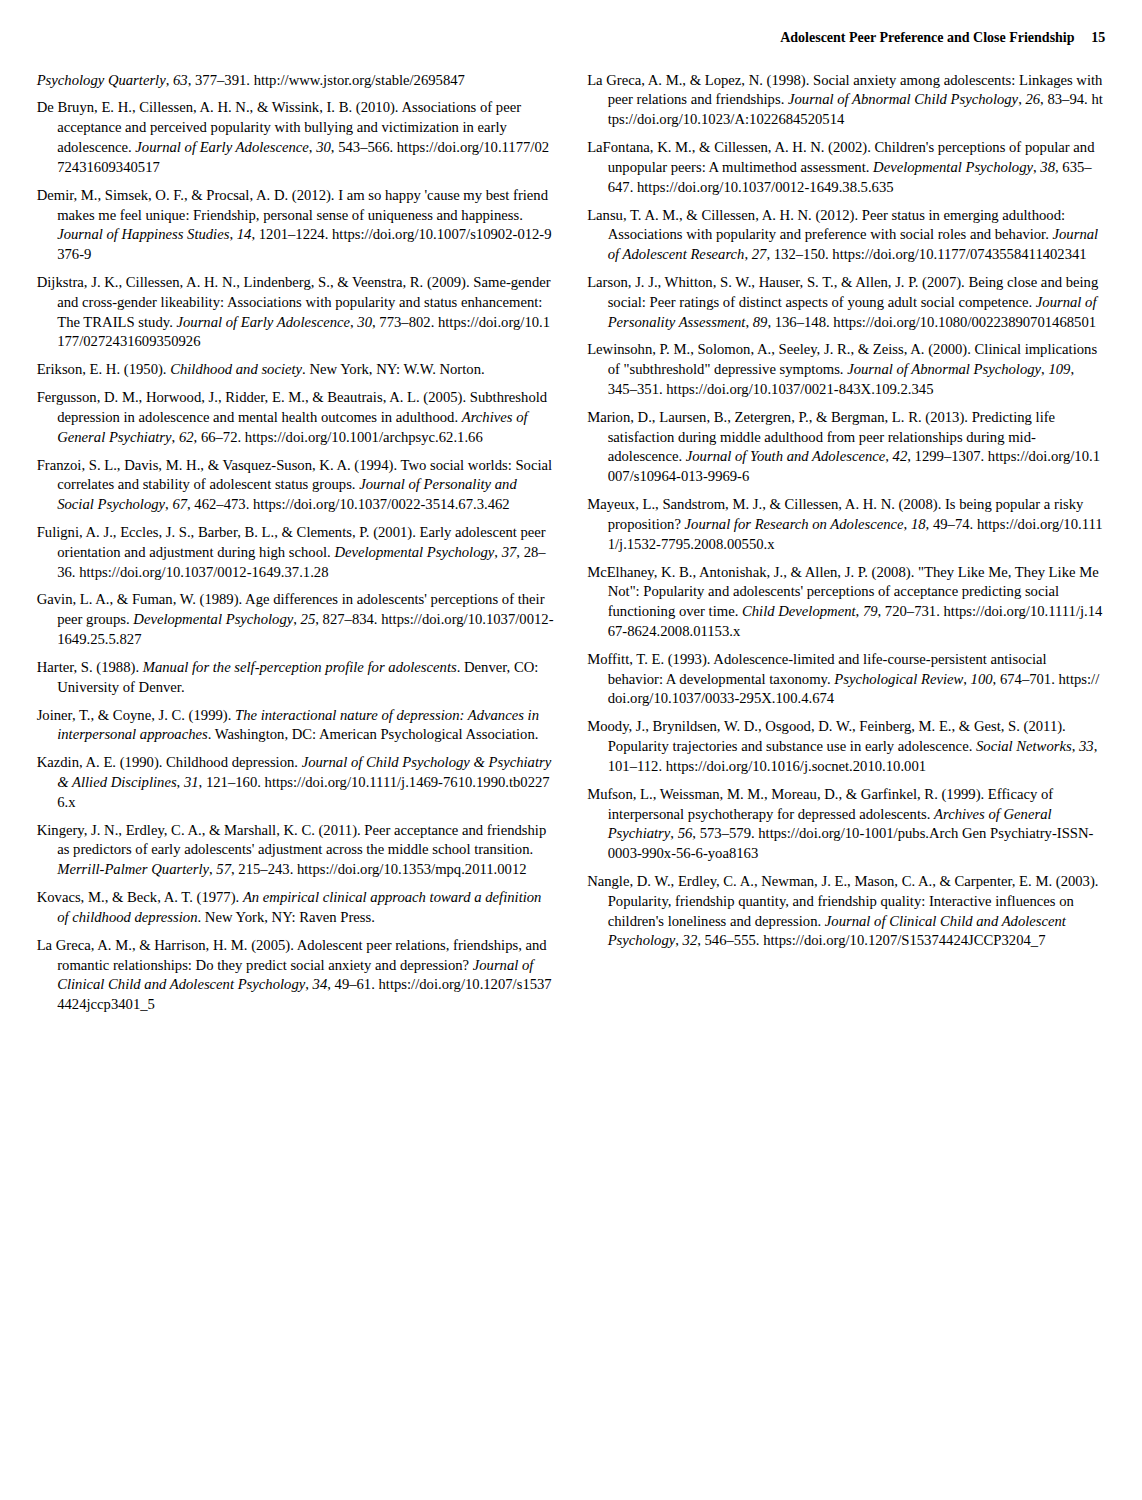Adolescent Peer Preference and Close Friendship 15
Psychology Quarterly, 63, 377–391. http://www.jstor.org/stable/2695847
De Bruyn, E. H., Cillessen, A. H. N., & Wissink, I. B. (2010). Associations of peer acceptance and perceived popularity with bullying and victimization in early adolescence. Journal of Early Adolescence, 30, 543–566. https://doi.org/10.1177/0272431609340517
Demir, M., Simsek, O. F., & Procsal, A. D. (2012). I am so happy 'cause my best friend makes me feel unique: Friendship, personal sense of uniqueness and happiness. Journal of Happiness Studies, 14, 1201–1224. https://doi.org/10.1007/s10902-012-9376-9
Dijkstra, J. K., Cillessen, A. H. N., Lindenberg, S., & Veenstra, R. (2009). Same-gender and cross-gender likeability: Associations with popularity and status enhancement: The TRAILS study. Journal of Early Adolescence, 30, 773–802. https://doi.org/10.1177/0272431609350926
Erikson, E. H. (1950). Childhood and society. New York, NY: W.W. Norton.
Fergusson, D. M., Horwood, J., Ridder, E. M., & Beautrais, A. L. (2005). Subthreshold depression in adolescence and mental health outcomes in adulthood. Archives of General Psychiatry, 62, 66–72. https://doi.org/10.1001/archpsyc.62.1.66
Franzoi, S. L., Davis, M. H., & Vasquez-Suson, K. A. (1994). Two social worlds: Social correlates and stability of adolescent status groups. Journal of Personality and Social Psychology, 67, 462–473. https://doi.org/10.1037/0022-3514.67.3.462
Fuligni, A. J., Eccles, J. S., Barber, B. L., & Clements, P. (2001). Early adolescent peer orientation and adjustment during high school. Developmental Psychology, 37, 28–36. https://doi.org/10.1037/0012-1649.37.1.28
Gavin, L. A., & Fuman, W. (1989). Age differences in adolescents' perceptions of their peer groups. Developmental Psychology, 25, 827–834. https://doi.org/10.1037/0012-1649.25.5.827
Harter, S. (1988). Manual for the self-perception profile for adolescents. Denver, CO: University of Denver.
Joiner, T., & Coyne, J. C. (1999). The interactional nature of depression: Advances in interpersonal approaches. Washington, DC: American Psychological Association.
Kazdin, A. E. (1990). Childhood depression. Journal of Child Psychology & Psychiatry & Allied Disciplines, 31, 121–160. https://doi.org/10.1111/j.1469-7610.1990.tb02276.x
Kingery, J. N., Erdley, C. A., & Marshall, K. C. (2011). Peer acceptance and friendship as predictors of early adolescents' adjustment across the middle school transition. Merrill-Palmer Quarterly, 57, 215–243. https://doi.org/10.1353/mpq.2011.0012
Kovacs, M., & Beck, A. T. (1977). An empirical clinical approach toward a definition of childhood depression. New York, NY: Raven Press.
La Greca, A. M., & Harrison, H. M. (2005). Adolescent peer relations, friendships, and romantic relationships: Do they predict social anxiety and depression? Journal of Clinical Child and Adolescent Psychology, 34, 49–61. https://doi.org/10.1207/s15374424jccp3401_5
La Greca, A. M., & Lopez, N. (1998). Social anxiety among adolescents: Linkages with peer relations and friendships. Journal of Abnormal Child Psychology, 26, 83–94. https://doi.org/10.1023/A:1022684520514
LaFontana, K. M., & Cillessen, A. H. N. (2002). Children's perceptions of popular and unpopular peers: A multimethod assessment. Developmental Psychology, 38, 635–647. https://doi.org/10.1037/0012-1649.38.5.635
Lansu, T. A. M., & Cillessen, A. H. N. (2012). Peer status in emerging adulthood: Associations with popularity and preference with social roles and behavior. Journal of Adolescent Research, 27, 132–150. https://doi.org/10.1177/0743558411402341
Larson, J. J., Whitton, S. W., Hauser, S. T., & Allen, J. P. (2007). Being close and being social: Peer ratings of distinct aspects of young adult social competence. Journal of Personality Assessment, 89, 136–148. https://doi.org/10.1080/00223890701468501
Lewinsohn, P. M., Solomon, A., Seeley, J. R., & Zeiss, A. (2000). Clinical implications of "subthreshold" depressive symptoms. Journal of Abnormal Psychology, 109, 345–351. https://doi.org/10.1037/0021-843X.109.2.345
Marion, D., Laursen, B., Zetergren, P., & Bergman, L. R. (2013). Predicting life satisfaction during middle adulthood from peer relationships during mid-adolescence. Journal of Youth and Adolescence, 42, 1299–1307. https://doi.org/10.1007/s10964-013-9969-6
Mayeux, L., Sandstrom, M. J., & Cillessen, A. H. N. (2008). Is being popular a risky proposition? Journal for Research on Adolescence, 18, 49–74. https://doi.org/10.1111/j.1532-7795.2008.00550.x
McElhaney, K. B., Antonishak, J., & Allen, J. P. (2008). "They Like Me, They Like Me Not": Popularity and adolescents' perceptions of acceptance predicting social functioning over time. Child Development, 79, 720–731. https://doi.org/10.1111/j.1467-8624.2008.01153.x
Moffitt, T. E. (1993). Adolescence-limited and life-course-persistent antisocial behavior: A developmental taxonomy. Psychological Review, 100, 674–701. https://doi.org/10.1037/0033-295X.100.4.674
Moody, J., Brynildsen, W. D., Osgood, D. W., Feinberg, M. E., & Gest, S. (2011). Popularity trajectories and substance use in early adolescence. Social Networks, 33, 101–112. https://doi.org/10.1016/j.socnet.2010.10.001
Mufson, L., Weissman, M. M., Moreau, D., & Garfinkel, R. (1999). Efficacy of interpersonal psychotherapy for depressed adolescents. Archives of General Psychiatry, 56, 573–579. https://doi.org/10-1001/pubs.Arch Gen Psychiatry-ISSN-0003-990x-56-6-yoa8163
Nangle, D. W., Erdley, C. A., Newman, J. E., Mason, C. A., & Carpenter, E. M. (2003). Popularity, friendship quantity, and friendship quality: Interactive influences on children's loneliness and depression. Journal of Clinical Child and Adolescent Psychology, 32, 546–555. https://doi.org/10.1207/S15374424JCCP3204_7